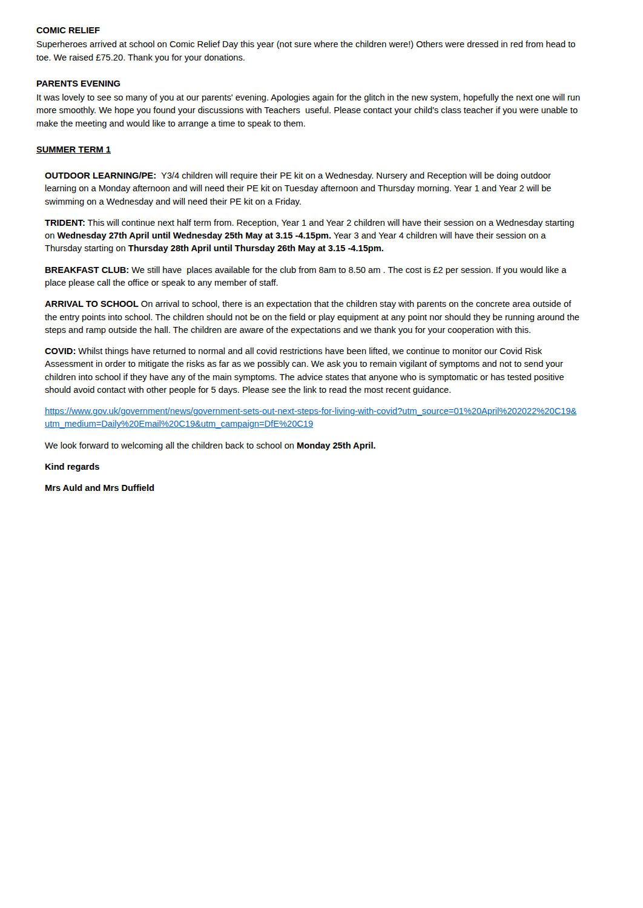Comic Relief
Superheroes arrived at school on Comic Relief Day this year (not sure where the children were!) Others were dressed in red from head to toe. We raised £75.20. Thank you for your donations.
Parents Evening
It was lovely to see so many of you at our parents' evening. Apologies again for the glitch in the new system, hopefully the next one will run more smoothly. We hope you found your discussions with Teachers useful. Please contact your child's class teacher if you were unable to make the meeting and would like to arrange a time to speak to them.
Summer Term 1
OUTDOOR LEARNING/PE: Y3/4 children will require their PE kit on a Wednesday. Nursery and Reception will be doing outdoor learning on a Monday afternoon and will need their PE kit on Tuesday afternoon and Thursday morning. Year 1 and Year 2 will be swimming on a Wednesday and will need their PE kit on a Friday.
TRIDENT: This will continue next half term from. Reception, Year 1 and Year 2 children will have their session on a Wednesday starting on Wednesday 27th April until Wednesday 25th May at 3.15 -4.15pm. Year 3 and Year 4 children will have their session on a Thursday starting on Thursday 28th April until Thursday 26th May at 3.15 -4.15pm.
BREAKFAST CLUB: We still have places available for the club from 8am to 8.50 am . The cost is £2 per session. If you would like a place please call the office or speak to any member of staff.
ARRIVAL TO SCHOOL On arrival to school, there is an expectation that the children stay with parents on the concrete area outside of the entry points into school. The children should not be on the field or play equipment at any point nor should they be running around the steps and ramp outside the hall. The children are aware of the expectations and we thank you for your cooperation with this.
COVID: Whilst things have returned to normal and all covid restrictions have been lifted, we continue to monitor our Covid Risk Assessment in order to mitigate the risks as far as we possibly can. We ask you to remain vigilant of symptoms and not to send your children into school if they have any of the main symptoms. The advice states that anyone who is symptomatic or has tested positive should avoid contact with other people for 5 days. Please see the link to read the most recent guidance.
https://www.gov.uk/government/news/government-sets-out-next-steps-for-living-with-covid?utm_source=01%20April%202022%20C19&utm_medium=Daily%20Email%20C19&utm_campaign=DfE%20C19
We look forward to welcoming all the children back to school on Monday 25th April.
Kind regards
Mrs Auld and Mrs Duffield